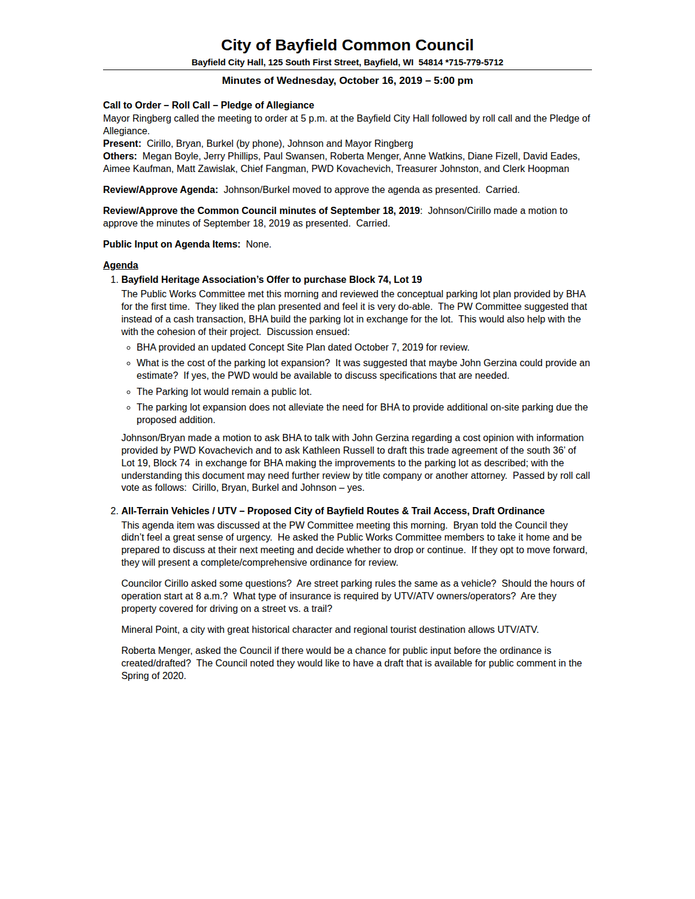City of Bayfield Common Council
Bayfield City Hall, 125 South First Street, Bayfield, WI 54814 *715-779-5712
Minutes of Wednesday, October 16, 2019 – 5:00 pm
Call to Order – Roll Call – Pledge of Allegiance
Mayor Ringberg called the meeting to order at 5 p.m. at the Bayfield City Hall followed by roll call and the Pledge of Allegiance.
Present: Cirillo, Bryan, Burkel (by phone), Johnson and Mayor Ringberg
Others: Megan Boyle, Jerry Phillips, Paul Swansen, Roberta Menger, Anne Watkins, Diane Fizell, David Eades, Aimee Kaufman, Matt Zawislak, Chief Fangman, PWD Kovachevich, Treasurer Johnston, and Clerk Hoopman
Review/Approve Agenda: Johnson/Burkel moved to approve the agenda as presented. Carried.
Review/Approve the Common Council minutes of September 18, 2019: Johnson/Cirillo made a motion to approve the minutes of September 18, 2019 as presented. Carried.
Public Input on Agenda Items: None.
Agenda
Bayfield Heritage Association’s Offer to purchase Block 74, Lot 19
The Public Works Committee met this morning and reviewed the conceptual parking lot plan provided by BHA for the first time. They liked the plan presented and feel it is very do-able. The PW Committee suggested that instead of a cash transaction, BHA build the parking lot in exchange for the lot. This would also help with the with the cohesion of their project. Discussion ensued:
BHA provided an updated Concept Site Plan dated October 7, 2019 for review.
What is the cost of the parking lot expansion? It was suggested that maybe John Gerzina could provide an estimate? If yes, the PWD would be available to discuss specifications that are needed.
The Parking lot would remain a public lot.
The parking lot expansion does not alleviate the need for BHA to provide additional on-site parking due the proposed addition.
Johnson/Bryan made a motion to ask BHA to talk with John Gerzina regarding a cost opinion with information provided by PWD Kovachevich and to ask Kathleen Russell to draft this trade agreement of the south 36’ of Lot 19, Block 74 in exchange for BHA making the improvements to the parking lot as described; with the understanding this document may need further review by title company or another attorney. Passed by roll call vote as follows: Cirillo, Bryan, Burkel and Johnson – yes.
All-Terrain Vehicles / UTV – Proposed City of Bayfield Routes & Trail Access, Draft Ordinance
This agenda item was discussed at the PW Committee meeting this morning. Bryan told the Council they didn’t feel a great sense of urgency. He asked the Public Works Committee members to take it home and be prepared to discuss at their next meeting and decide whether to drop or continue. If they opt to move forward, they will present a complete/comprehensive ordinance for review.
Councilor Cirillo asked some questions? Are street parking rules the same as a vehicle? Should the hours of operation start at 8 a.m.? What type of insurance is required by UTV/ATV owners/operators? Are they property covered for driving on a street vs. a trail?
Mineral Point, a city with great historical character and regional tourist destination allows UTV/ATV.
Roberta Menger, asked the Council if there would be a chance for public input before the ordinance is created/drafted? The Council noted they would like to have a draft that is available for public comment in the Spring of 2020.